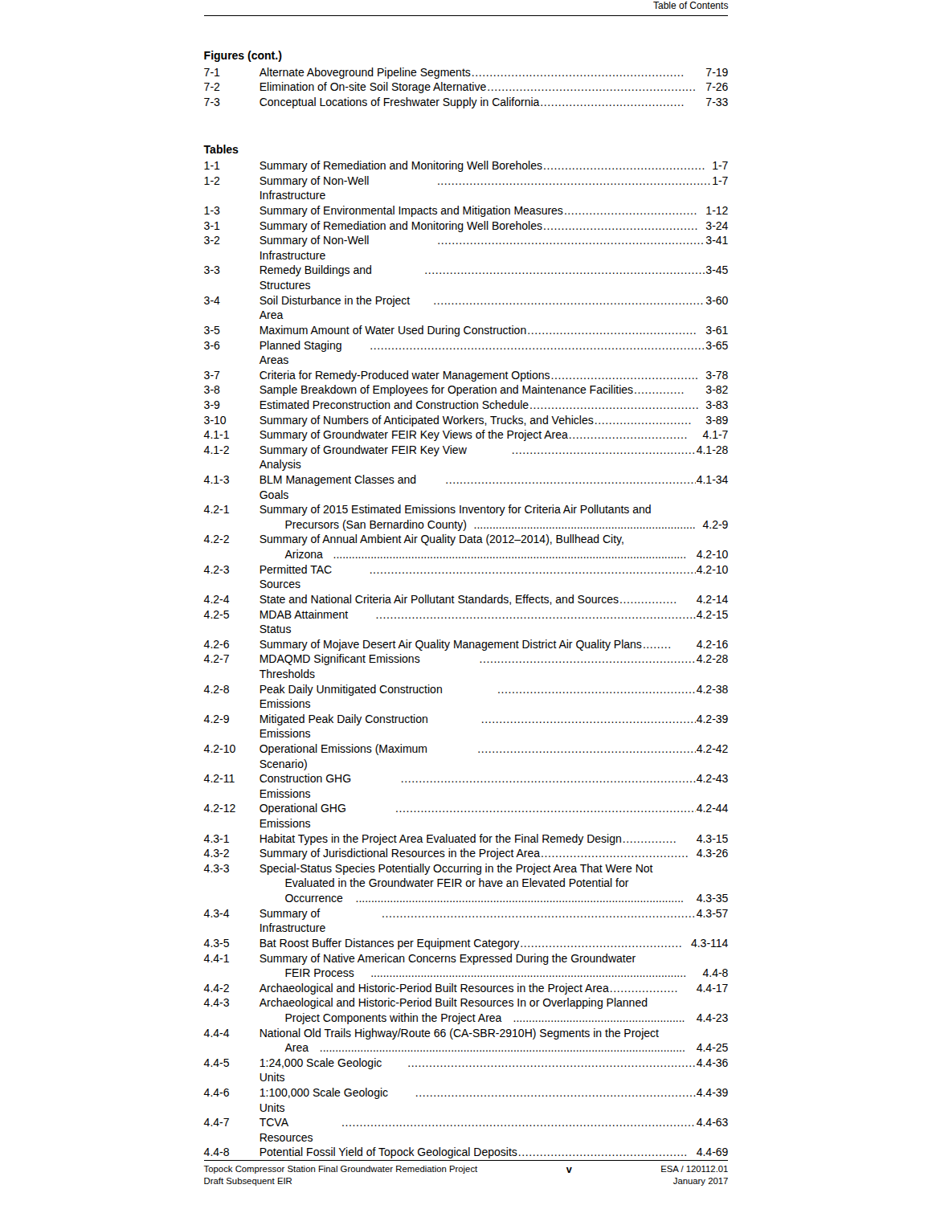Table of Contents
Figures (cont.)
| 7-1 | Alternate Aboveground Pipeline Segments ........................................................... 7-19 |
| 7-2 | Elimination of On-site Soil Storage Alternative .......................................................... 7-26 |
| 7-3 | Conceptual Locations of Freshwater Supply in California ........................................ 7-33 |
Tables
| 1-1 | Summary of Remediation and Monitoring Well Boreholes ............................................. 1-7 |
| 1-2 | Summary of Non-Well Infrastructure ............................................................................. 1-7 |
| 1-3 | Summary of Environmental Impacts and Mitigation Measures ..................................... 1-12 |
| 3-1 | Summary of Remediation and Monitoring Well Boreholes ........................................... 3-24 |
| 3-2 | Summary of Non-Well Infrastructure ........................................................................... 3-41 |
| 3-3 | Remedy Buildings and Structures ............................................................................... 3-45 |
| 3-4 | Soil Disturbance in the Project Area ............................................................................. 3-60 |
| 3-5 | Maximum Amount of Water Used During Construction ............................................... 3-61 |
| 3-6 | Planned Staging Areas ................................................................................................. 3-65 |
| 3-7 | Criteria for Remedy-Produced water Management Options ......................................... 3-78 |
| 3-8 | Sample Breakdown of Employees for Operation and Maintenance Facilities .............. 3-82 |
| 3-9 | Estimated Preconstruction and Construction Schedule ............................................... 3-83 |
| 3-10 | Summary of Numbers of Anticipated Workers, Trucks, and Vehicles ........................... 3-89 |
| 4.1-1 | Summary of Groundwater FEIR Key Views of the Project Area ................................. 4.1-7 |
| 4.1-2 | Summary of Groundwater FEIR Key View Analysis ................................................... 4.1-28 |
| 4.1-3 | BLM Management Classes and Goals ....................................................................... 4.1-34 |
| 4.2-1 | Summary of 2015 Estimated Emissions Inventory for Criteria Air Pollutants and Precursors (San Bernardino County) ....................................................................... 4.2-9 |
| 4.2-2 | Summary of Annual Ambient Air Quality Data (2012–2014), Bullhead City, Arizona ................................................................................................................. 4.2-10 |
| 4.2-3 | Permitted TAC Sources ................................................................................................. 4.2-10 |
| 4.2-4 | State and National Criteria Air Pollutant Standards, Effects, and Sources ................ 4.2-14 |
| 4.2-5 | MDAB Attainment Status ............................................................................................... 4.2-15 |
| 4.2-6 | Summary of Mojave Desert Air Quality Management District Air Quality Plans ........ 4.2-16 |
| 4.2-7 | MDAQMD Significant Emissions Thresholds ............................................................ 4.2-28 |
| 4.2-8 | Peak Daily Unmitigated Construction Emissions ....................................................... 4.2-38 |
| 4.2-9 | Mitigated Peak Daily Construction Emissions ............................................................ 4.2-39 |
| 4.2-10 | Operational Emissions (Maximum Scenario) ............................................................. 4.2-42 |
| 4.2-11 | Construction GHG Emissions ..................................................................................... 4.2-43 |
| 4.2-12 | Operational GHG Emissions ....................................................................................... 4.2-44 |
| 4.3-1 | Habitat Types in the Project Area Evaluated for the Final Remedy Design ............... 4.3-15 |
| 4.3-2 | Summary of Jurisdictional Resources in the Project Area ......................................... 4.3-26 |
| 4.3-3 | Special-Status Species Potentially Occurring in the Project Area That Were Not Evaluated in the Groundwater FEIR or have an Elevated Potential for Occurrence ......................................................................................................... 4.3-35 |
| 4.3-4 | Summary of Infrastructure ............................................................................................. 4.3-57 |
| 4.3-5 | Bat Roost Buffer Distances per Equipment Category ............................................. 4.3-114 |
| 4.4-1 | Summary of Native American Concerns Expressed During the Groundwater FEIR Process ..................................................................................................... 4.4-8 |
| 4.4-2 | Archaeological and Historic-Period Built Resources in the Project Area ................... 4.4-17 |
| 4.4-3 | Archaeological and Historic-Period Built Resources In or Overlapping Planned Project Components within the Project Area ....................................................... 4.4-23 |
| 4.4-4 | National Old Trails Highway/Route 66 (CA-SBR-2910H) Segments in the Project Area ..................................................................................................................... 4.4-25 |
| 4.4-5 | 1:24,000 Scale Geologic Units .................................................................................. 4.4-36 |
| 4.4-6 | 1:100,000 Scale Geologic Units ............................................................................... 4.4-39 |
| 4.4-7 | TCVA Resources ....................................................................................................... 4.4-63 |
| 4.4-8 | Potential Fossil Yield of Topock Geological Deposits ............................................... 4.4-69 |
Topock Compressor Station Final Groundwater Remediation Project
Draft Subsequent EIR
v
ESA / 120112.01
January 2017